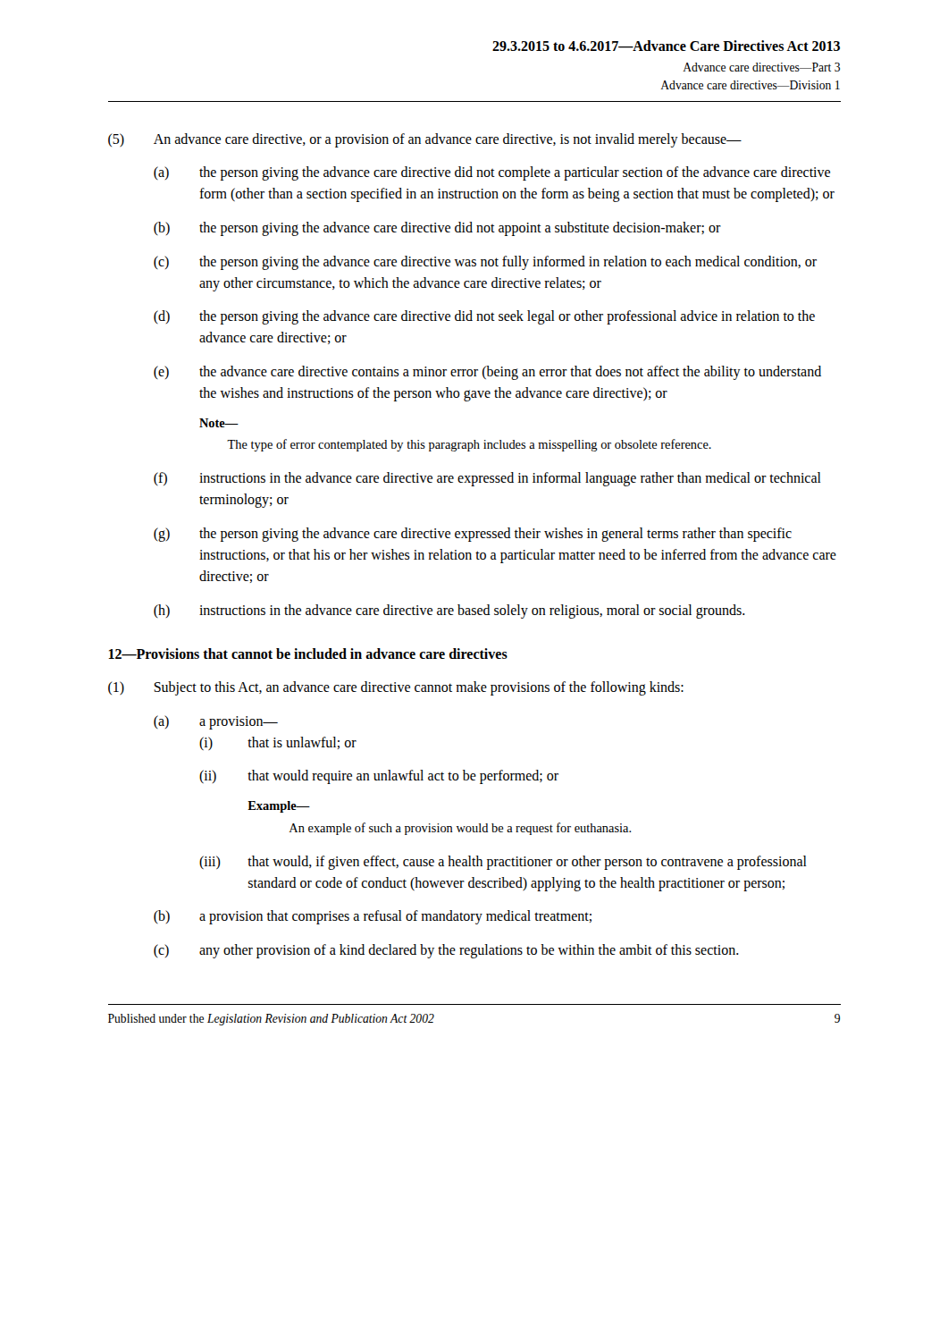29.3.2015 to 4.6.2017—Advance Care Directives Act 2013
Advance care directives—Part 3
Advance care directives—Division 1
(5) An advance care directive, or a provision of an advance care directive, is not invalid merely because—
(a) the person giving the advance care directive did not complete a particular section of the advance care directive form (other than a section specified in an instruction on the form as being a section that must be completed); or
(b) the person giving the advance care directive did not appoint a substitute decision-maker; or
(c) the person giving the advance care directive was not fully informed in relation to each medical condition, or any other circumstance, to which the advance care directive relates; or
(d) the person giving the advance care directive did not seek legal or other professional advice in relation to the advance care directive; or
(e) the advance care directive contains a minor error (being an error that does not affect the ability to understand the wishes and instructions of the person who gave the advance care directive); or
Note—
The type of error contemplated by this paragraph includes a misspelling or obsolete reference.
(f) instructions in the advance care directive are expressed in informal language rather than medical or technical terminology; or
(g) the person giving the advance care directive expressed their wishes in general terms rather than specific instructions, or that his or her wishes in relation to a particular matter need to be inferred from the advance care directive; or
(h) instructions in the advance care directive are based solely on religious, moral or social grounds.
12—Provisions that cannot be included in advance care directives
(1) Subject to this Act, an advance care directive cannot make provisions of the following kinds:
(a) a provision—
(i) that is unlawful; or
(ii) that would require an unlawful act to be performed; or
Example—
An example of such a provision would be a request for euthanasia.
(iii) that would, if given effect, cause a health practitioner or other person to contravene a professional standard or code of conduct (however described) applying to the health practitioner or person;
(b) a provision that comprises a refusal of mandatory medical treatment;
(c) any other provision of a kind declared by the regulations to be within the ambit of this section.
Published under the Legislation Revision and Publication Act 2002 9